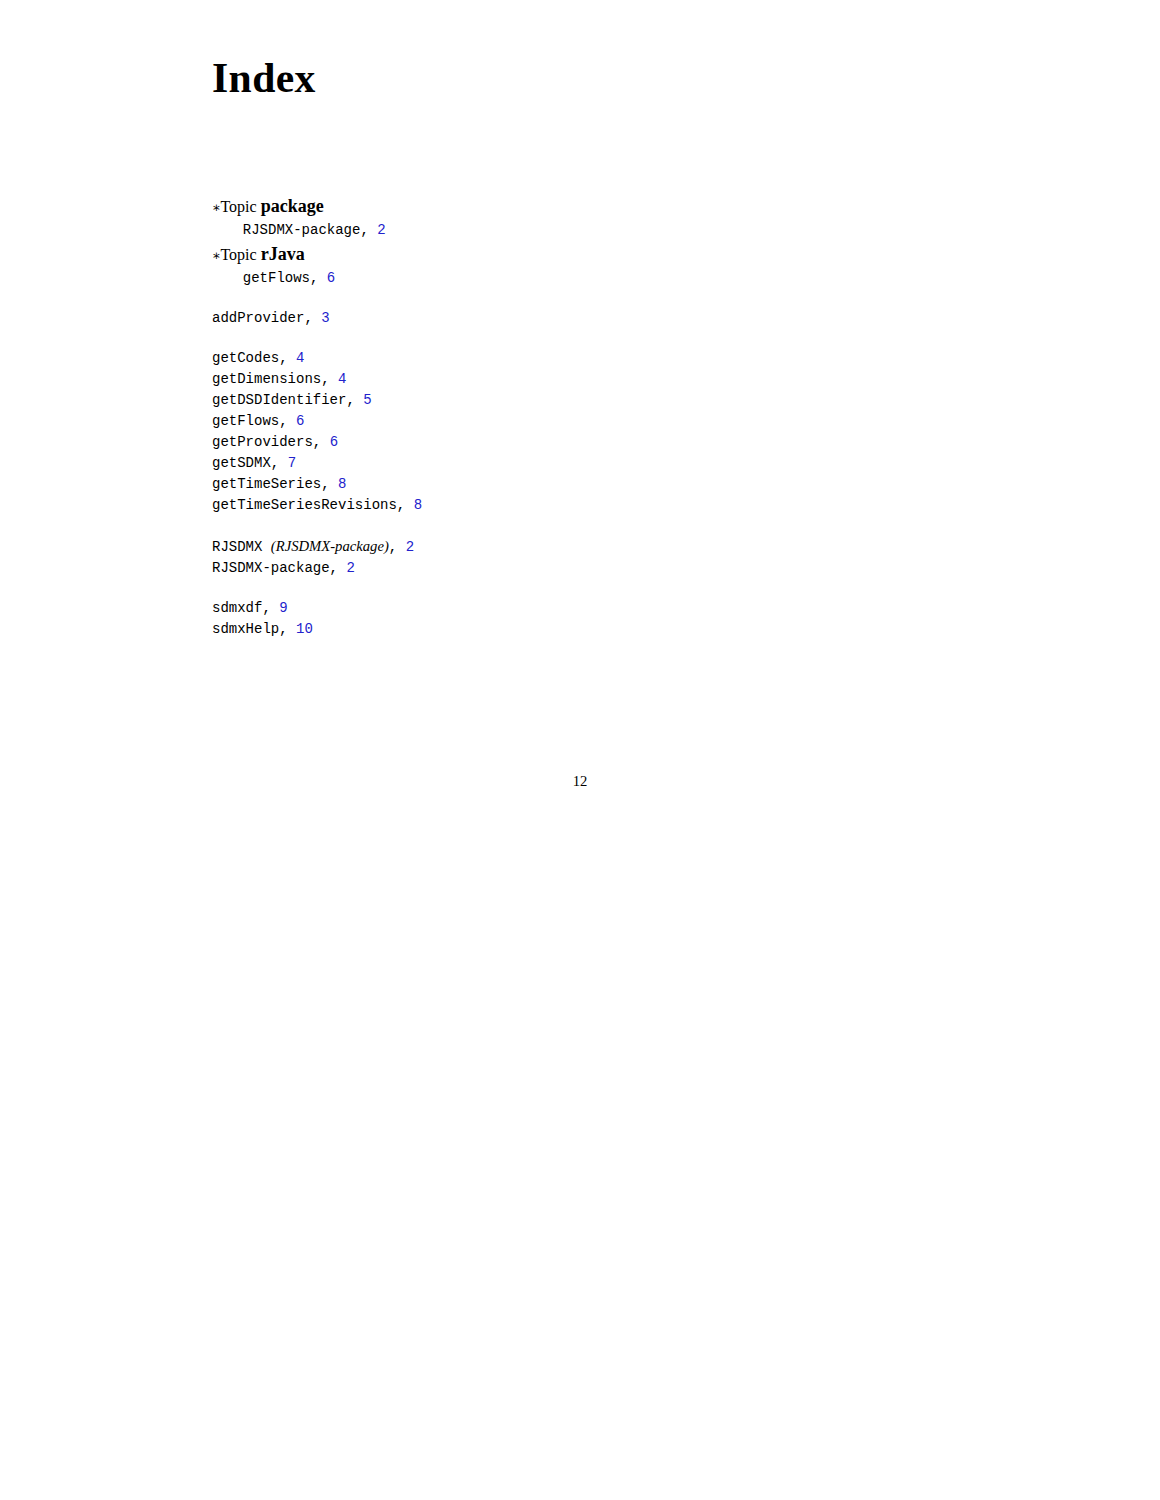Index
∗Topic package
RJSDMX-package, 2
∗Topic rJava
getFlows, 6
addProvider, 3
getCodes, 4
getDimensions, 4
getDSDIdentifier, 5
getFlows, 6
getProviders, 6
getSDMX, 7
getTimeSeries, 8
getTimeSeriesRevisions, 8
RJSDMX (RJSDMX-package), 2
RJSDMX-package, 2
sdmxdf, 9
sdmxHelp, 10
12